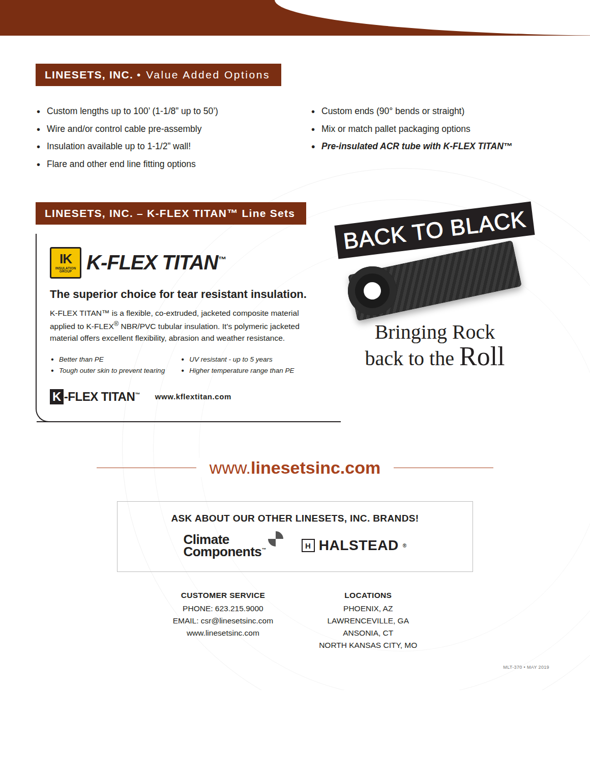LINESETS, INC. • Value Added Options
Custom lengths up to 100’ (1-1/8” up to 50’)
Wire and/or control cable pre-assembly
Insulation available up to 1-1/2” wall!
Flare and other end line fitting options
Custom ends (90° bends or straight)
Mix or match pallet packaging options
Pre-insulated ACR tube with K-FLEX TITAN™
LINESETS, INC. – K-FLEX TITAN™ Line Sets
BACK TO BLACK
Bringing Rock
back to the Roll
IK INSULATION
GROUP
K-FLEX TITAN™
The superior choice for tear resistant insulation.
K-FLEX TITAN™ is a flexible, co-extruded, jacketed composite material applied to K-FLEX® NBR/PVC tubular insulation. It’s polymeric jacketed material offers excellent flexibility, abrasion and weather resistance.
Better than PE
Tough outer skin to prevent tearing
UV resistant - up to 5 years
Higher temperature range than PE
K-FLEX TITAN™
www.kflextitan.com
www.linesetsinc.com
ASK ABOUT OUR OTHER LINESETS, INC. BRANDS!
Climate
Components™
HHALSTEAD®
CUSTOMER SERVICE
PHONE: 623.215.9000
EMAIL: csr@linesetsinc.com
www.linesetsinc.com
LOCATIONS
PHOENIX, AZ
LAWRENCEVILLE, GA
ANSONIA, CT
NORTH KANSAS CITY, MO
MLT-370 • MAY 2019